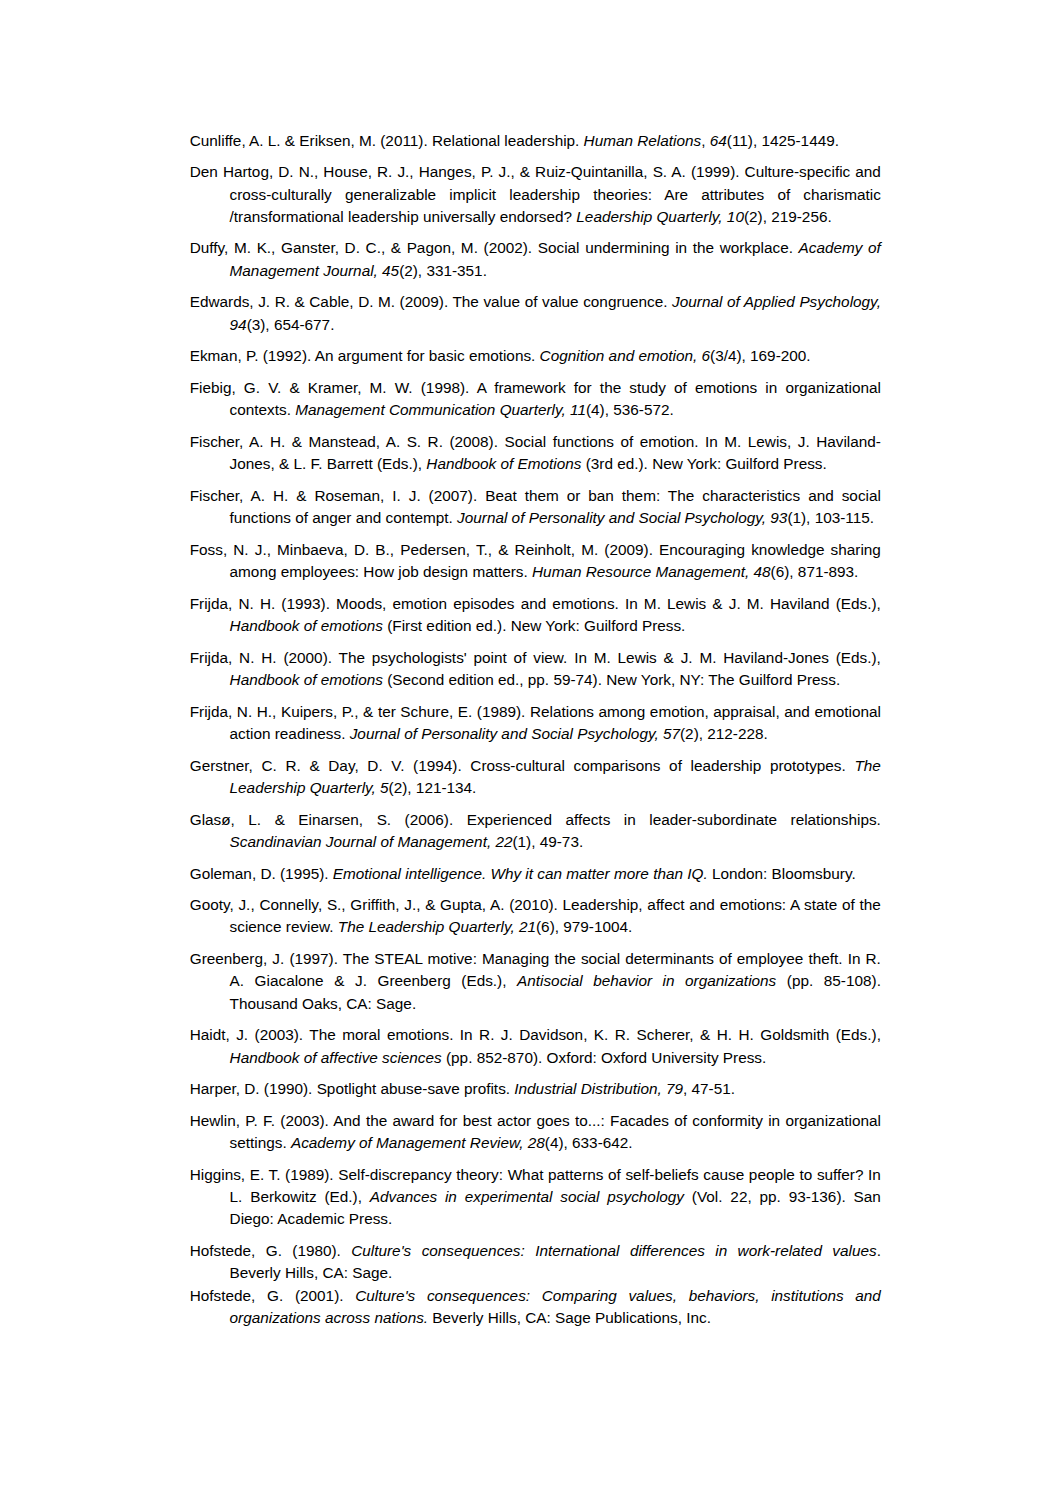Cunliffe, A. L. & Eriksen, M. (2011). Relational leadership. Human Relations, 64(11), 1425-1449.
Den Hartog, D. N., House, R. J., Hanges, P. J., & Ruiz-Quintanilla, S. A. (1999). Culture-specific and cross-culturally generalizable implicit leadership theories: Are attributes of charismatic /transformational leadership universally endorsed? Leadership Quarterly, 10(2), 219-256.
Duffy, M. K., Ganster, D. C., & Pagon, M. (2002). Social undermining in the workplace. Academy of Management Journal, 45(2), 331-351.
Edwards, J. R. & Cable, D. M. (2009). The value of value congruence. Journal of Applied Psychology, 94(3), 654-677.
Ekman, P. (1992). An argument for basic emotions. Cognition and emotion, 6(3/4), 169-200.
Fiebig, G. V. & Kramer, M. W. (1998). A framework for the study of emotions in organizational contexts. Management Communication Quarterly, 11(4), 536-572.
Fischer, A. H. & Manstead, A. S. R. (2008). Social functions of emotion. In M. Lewis, J. Haviland-Jones, & L. F. Barrett (Eds.), Handbook of Emotions (3rd ed.). New York: Guilford Press.
Fischer, A. H. & Roseman, I. J. (2007). Beat them or ban them: The characteristics and social functions of anger and contempt. Journal of Personality and Social Psychology, 93(1), 103-115.
Foss, N. J., Minbaeva, D. B., Pedersen, T., & Reinholt, M. (2009). Encouraging knowledge sharing among employees: How job design matters. Human Resource Management, 48(6), 871-893.
Frijda, N. H. (1993). Moods, emotion episodes and emotions. In M. Lewis & J. M. Haviland (Eds.), Handbook of emotions (First edition ed.). New York: Guilford Press.
Frijda, N. H. (2000). The psychologists' point of view. In M. Lewis & J. M. Haviland-Jones (Eds.), Handbook of emotions (Second edition ed., pp. 59-74). New York, NY: The Guilford Press.
Frijda, N. H., Kuipers, P., & ter Schure, E. (1989). Relations among emotion, appraisal, and emotional action readiness. Journal of Personality and Social Psychology, 57(2), 212-228.
Gerstner, C. R. & Day, D. V. (1994). Cross-cultural comparisons of leadership prototypes. The Leadership Quarterly, 5(2), 121-134.
Glasø, L. & Einarsen, S. (2006). Experienced affects in leader-subordinate relationships. Scandinavian Journal of Management, 22(1), 49-73.
Goleman, D. (1995). Emotional intelligence. Why it can matter more than IQ. London: Bloomsbury.
Gooty, J., Connelly, S., Griffith, J., & Gupta, A. (2010). Leadership, affect and emotions: A state of the science review. The Leadership Quarterly, 21(6), 979-1004.
Greenberg, J. (1997). The STEAL motive: Managing the social determinants of employee theft. In R. A. Giacalone & J. Greenberg (Eds.), Antisocial behavior in organizations (pp. 85-108). Thousand Oaks, CA: Sage.
Haidt, J. (2003). The moral emotions. In R. J. Davidson, K. R. Scherer, & H. H. Goldsmith (Eds.), Handbook of affective sciences (pp. 852-870). Oxford: Oxford University Press.
Harper, D. (1990). Spotlight abuse-save profits. Industrial Distribution, 79, 47-51.
Hewlin, P. F. (2003). And the award for best actor goes to...: Facades of conformity in organizational settings. Academy of Management Review, 28(4), 633-642.
Higgins, E. T. (1989). Self-discrepancy theory: What patterns of self-beliefs cause people to suffer? In L. Berkowitz (Ed.), Advances in experimental social psychology (Vol. 22, pp. 93-136). San Diego: Academic Press.
Hofstede, G. (1980). Culture's consequences: International differences in work-related values. Beverly Hills, CA: Sage.
Hofstede, G. (2001). Culture's consequences: Comparing values, behaviors, institutions and organizations across nations. Beverly Hills, CA: Sage Publications, Inc.